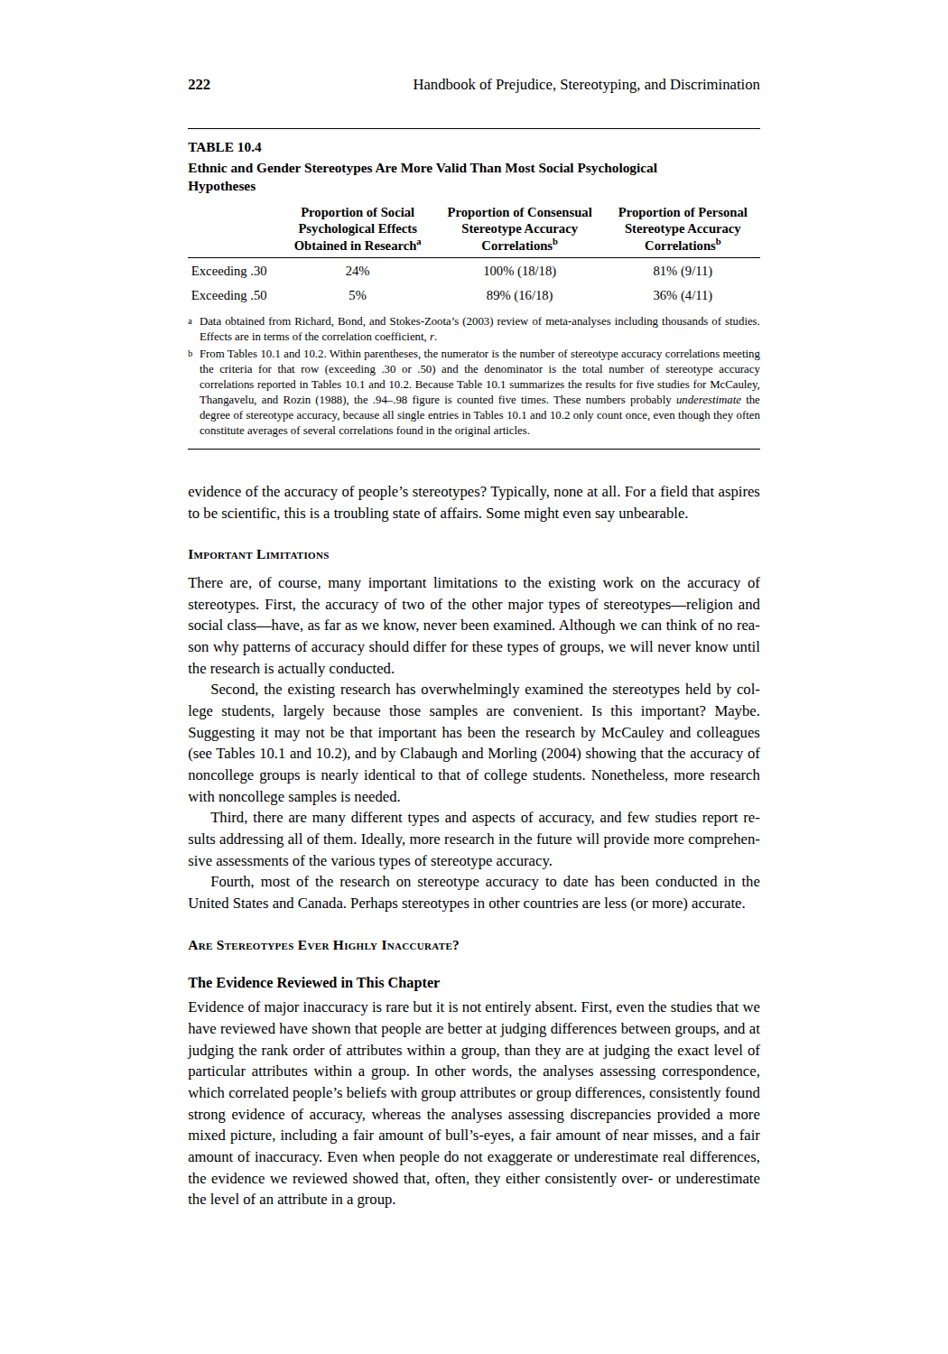222 Handbook of Prejudice, Stereotyping, and Discrimination
TABLE 10.4
Ethnic and Gender Stereotypes Are More Valid Than Most Social Psychological Hypotheses
| | Proportion of Social Psychological Effects Obtained in Research a | Proportion of Consensual Stereotype Accuracy Correlations b | Proportion of Personal Stereotype Accuracy Correlations b |
| --- | --- | --- | --- |
| Exceeding .30 | 24% | 100% (18/18) | 81% (9/11) |
| Exceeding .50 | 5% | 89% (16/18) | 36% (4/11) |
a Data obtained from Richard, Bond, and Stokes-Zoota’s (2003) review of meta-analyses including thousands of studies. Effects are in terms of the correlation coefficient, r.
b From Tables 10.1 and 10.2. Within parentheses, the numerator is the number of stereotype accuracy correlations meeting the criteria for that row (exceeding .30 or .50) and the denominator is the total number of stereotype accuracy correlations reported in Tables 10.1 and 10.2. Because Table 10.1 summarizes the results for five studies for McCauley, Thangavelu, and Rozin (1988), the .94–.98 figure is counted five times. These numbers probably underestimate the degree of stereotype accuracy, because all single entries in Tables 10.1 and 10.2 only count once, even though they often constitute averages of several correlations found in the original articles.
evidence of the accuracy of people’s stereotypes? Typically, none at all. For a field that aspires to be scientific, this is a troubling state of affairs. Some might even say unbearable.
Important Limitations
There are, of course, many important limitations to the existing work on the accuracy of stereotypes. First, the accuracy of two of the other major types of stereotypes—religion and social class—have, as far as we know, never been examined. Although we can think of no reason why patterns of accuracy should differ for these types of groups, we will never know until the research is actually conducted.
Second, the existing research has overwhelmingly examined the stereotypes held by college students, largely because those samples are convenient. Is this important? Maybe. Suggesting it may not be that important has been the research by McCauley and colleagues (see Tables 10.1 and 10.2), and by Clabaugh and Morling (2004) showing that the accuracy of noncollege groups is nearly identical to that of college students. Nonetheless, more research with noncollege samples is needed.
Third, there are many different types and aspects of accuracy, and few studies report results addressing all of them. Ideally, more research in the future will provide more comprehensive assessments of the various types of stereotype accuracy.
Fourth, most of the research on stereotype accuracy to date has been conducted in the United States and Canada. Perhaps stereotypes in other countries are less (or more) accurate.
Are Stereotypes Ever Highly Inaccurate?
The Evidence Reviewed in This Chapter
Evidence of major inaccuracy is rare but it is not entirely absent. First, even the studies that we have reviewed have shown that people are better at judging differences between groups, and at judging the rank order of attributes within a group, than they are at judging the exact level of particular attributes within a group. In other words, the analyses assessing correspondence, which correlated people’s beliefs with group attributes or group differences, consistently found strong evidence of accuracy, whereas the analyses assessing discrepancies provided a more mixed picture, including a fair amount of bull’s-eyes, a fair amount of near misses, and a fair amount of inaccuracy. Even when people do not exaggerate or underestimate real differences, the evidence we reviewed showed that, often, they either consistently over- or underestimate the level of an attribute in a group.